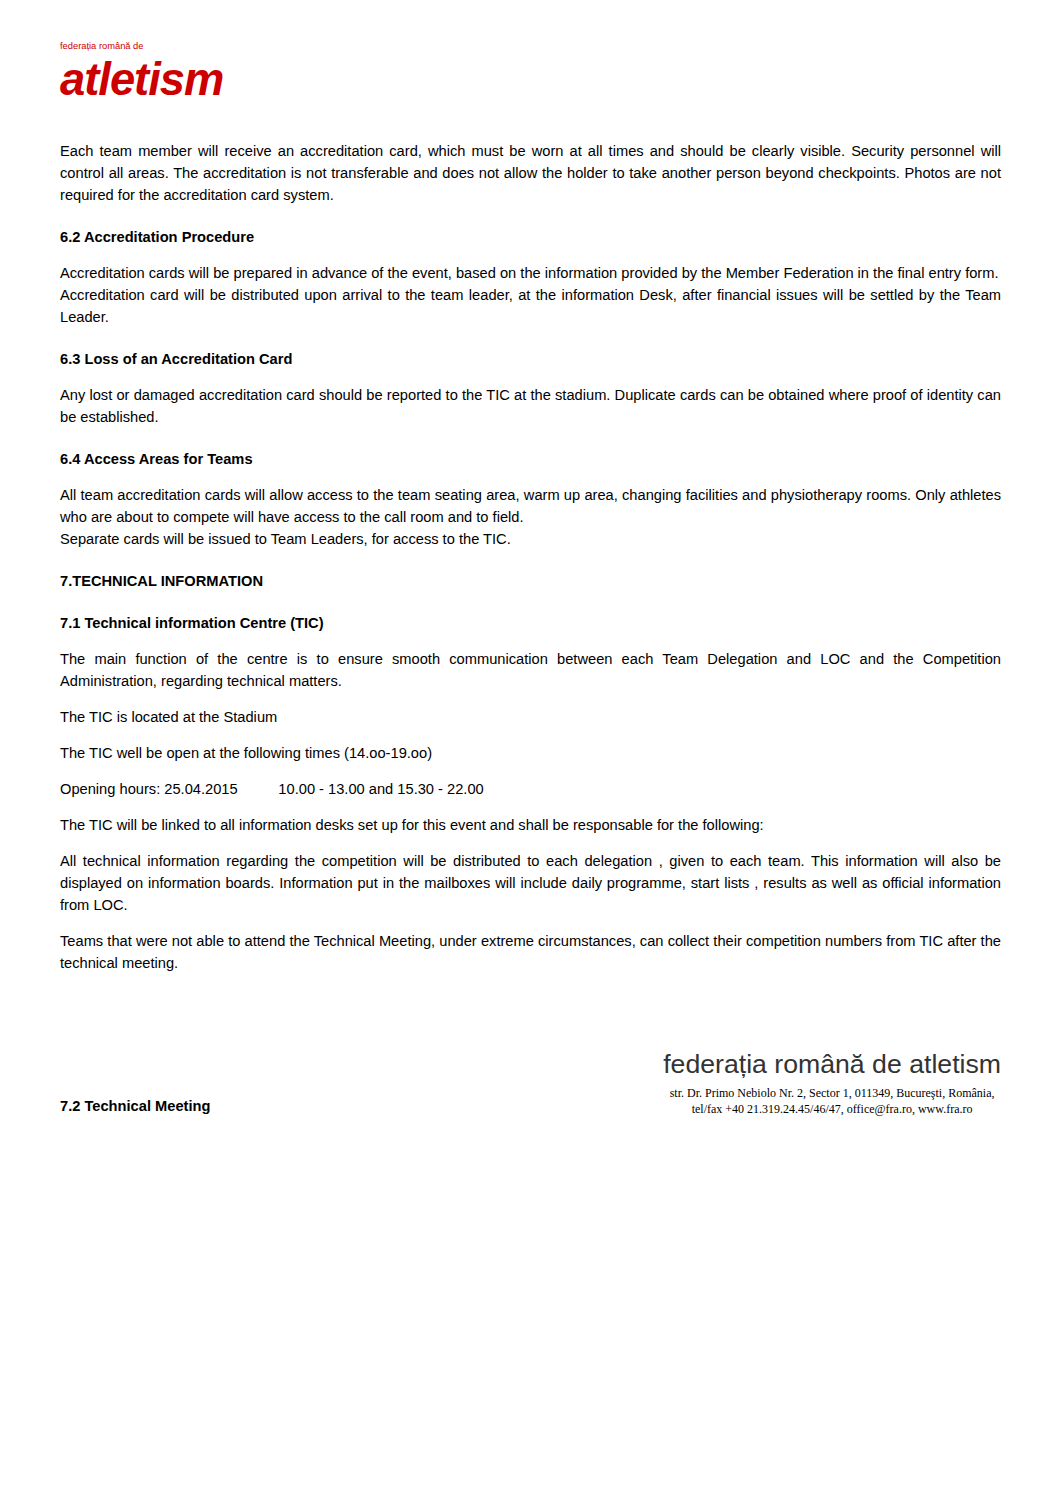federația română de atletism
Each team member will receive an accreditation card, which must be worn at all times and should be clearly visible. Security personnel will control all areas. The accreditation is not transferable and does not allow the holder to take another person beyond checkpoints. Photos are not required for the accreditation card system.
6.2 Accreditation Procedure
Accreditation cards will be prepared in advance of the event, based on the information provided by the Member Federation in the final entry form.
Accreditation card will be distributed upon arrival to the team leader, at the information Desk, after financial issues will be settled by the Team Leader.
6.3 Loss of an Accreditation Card
Any lost or damaged accreditation card should be reported to the TIC at the stadium. Duplicate cards can be obtained where proof of identity can be established.
6.4 Access Areas for Teams
All team accreditation cards will allow access to the team seating area, warm up area, changing facilities and physiotherapy rooms. Only athletes who are about to compete will have access to the call room and to field.
Separate cards will be issued to Team Leaders, for access to the TIC.
7.TECHNICAL INFORMATION
7.1 Technical information Centre (TIC)
The main function of the centre is to ensure smooth communication between each Team Delegation and LOC and the Competition Administration, regarding technical matters.
The TIC is located at the Stadium
The TIC well be open at the following times (14.oo-19.oo)
Opening hours: 25.04.2015 10.00 - 13.00 and 15.30 - 22.00
The TIC will be linked to all information desks set up for this event and shall be responsable for the following:
All technical information regarding the competition will be distributed to each delegation , given to each team. This information will also be displayed on information boards. Information put in the mailboxes will include daily programme, start lists , results as well as official information from LOC.
Teams that were not able to attend the Technical Meeting, under extreme circumstances, can collect their competition numbers from TIC after the technical meeting.
7.2 Technical Meeting
federația română de atletism
str. Dr. Primo Nebiolo Nr. 2, Sector 1, 011349, Bucureşti, România,
tel/fax +40 21.319.24.45/46/47, office@fra.ro, www.fra.ro